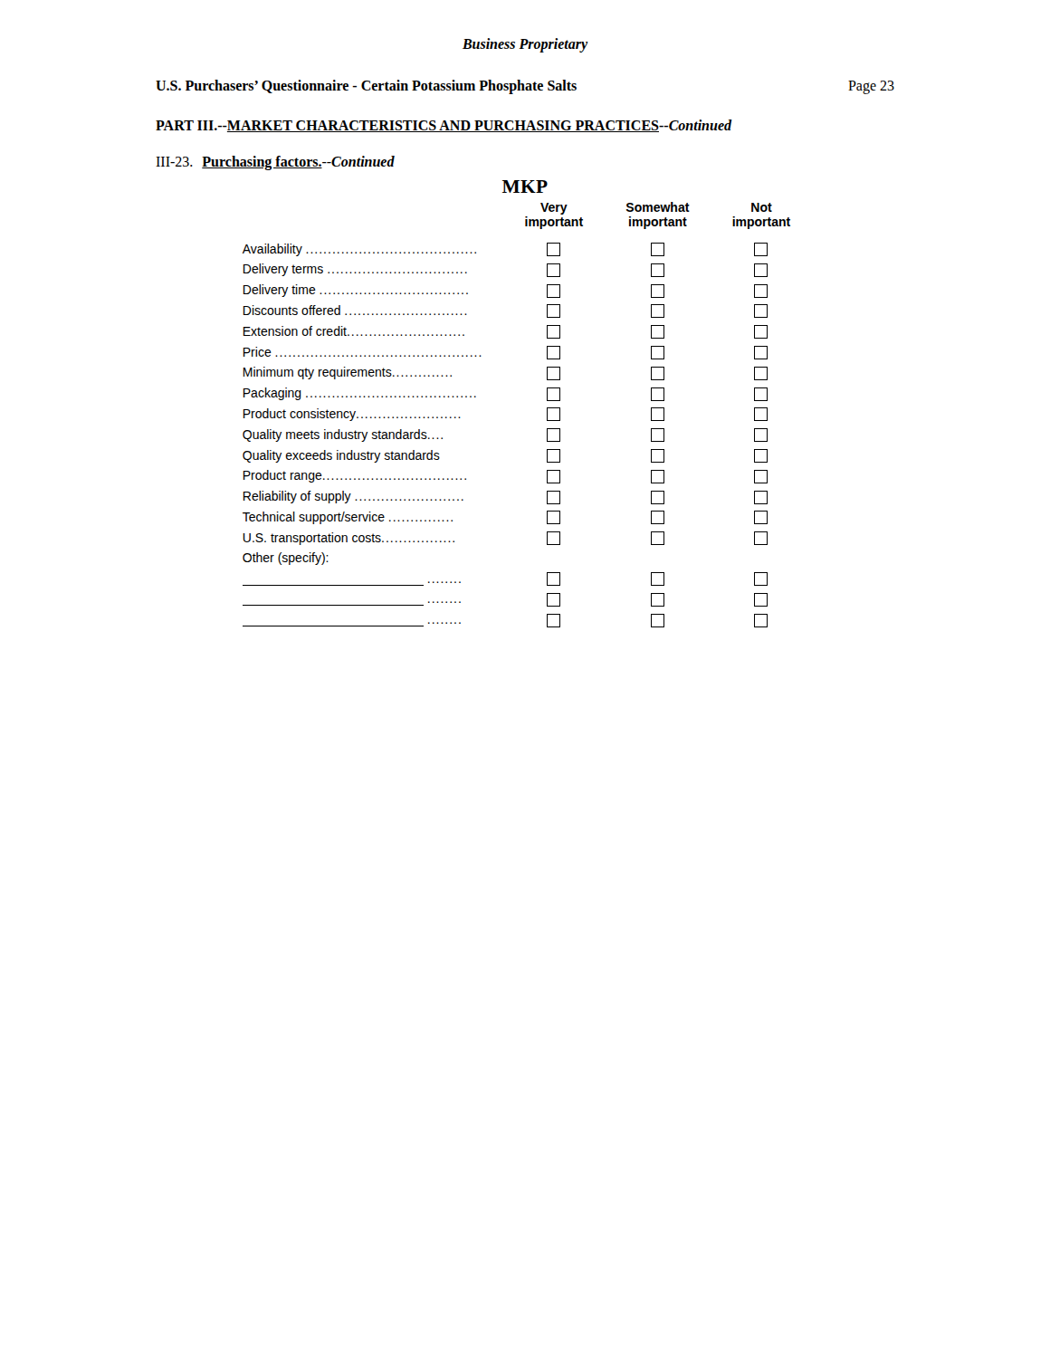Business Proprietary
U.S. Purchasers’ Questionnaire - Certain Potassium Phosphate Salts
Page 23
PART III.--MARKET CHARACTERISTICS AND PURCHASING PRACTICES--Continued
III-23. Purchasing factors.--Continued
MKP
| | Very important | Somewhat important | Not important |
| --- | --- | --- | --- |
| Availability ....................................... | | | |
| Delivery terms ................................ | | | |
| Delivery time .................................. | | | |
| Discounts offered ............................ | | | |
| Extension of credit ........................... | | | |
| Price ............................................... | | | |
| Minimum qty requirements .............. | | | |
| Packaging ....................................... | | | |
| Product consistency ........................ | | | |
| Quality meets industry standards .... | | | |
| Quality exceeds industry standards | | | |
| Product range ................................. | | | |
| Reliability of supply ......................... | | | |
| Technical support/service ............... | | | |
| U.S. transportation costs ................. | | | |
| Other (specify): |
| ........ | | | |
| ........ | | | |
| ........ | | | |